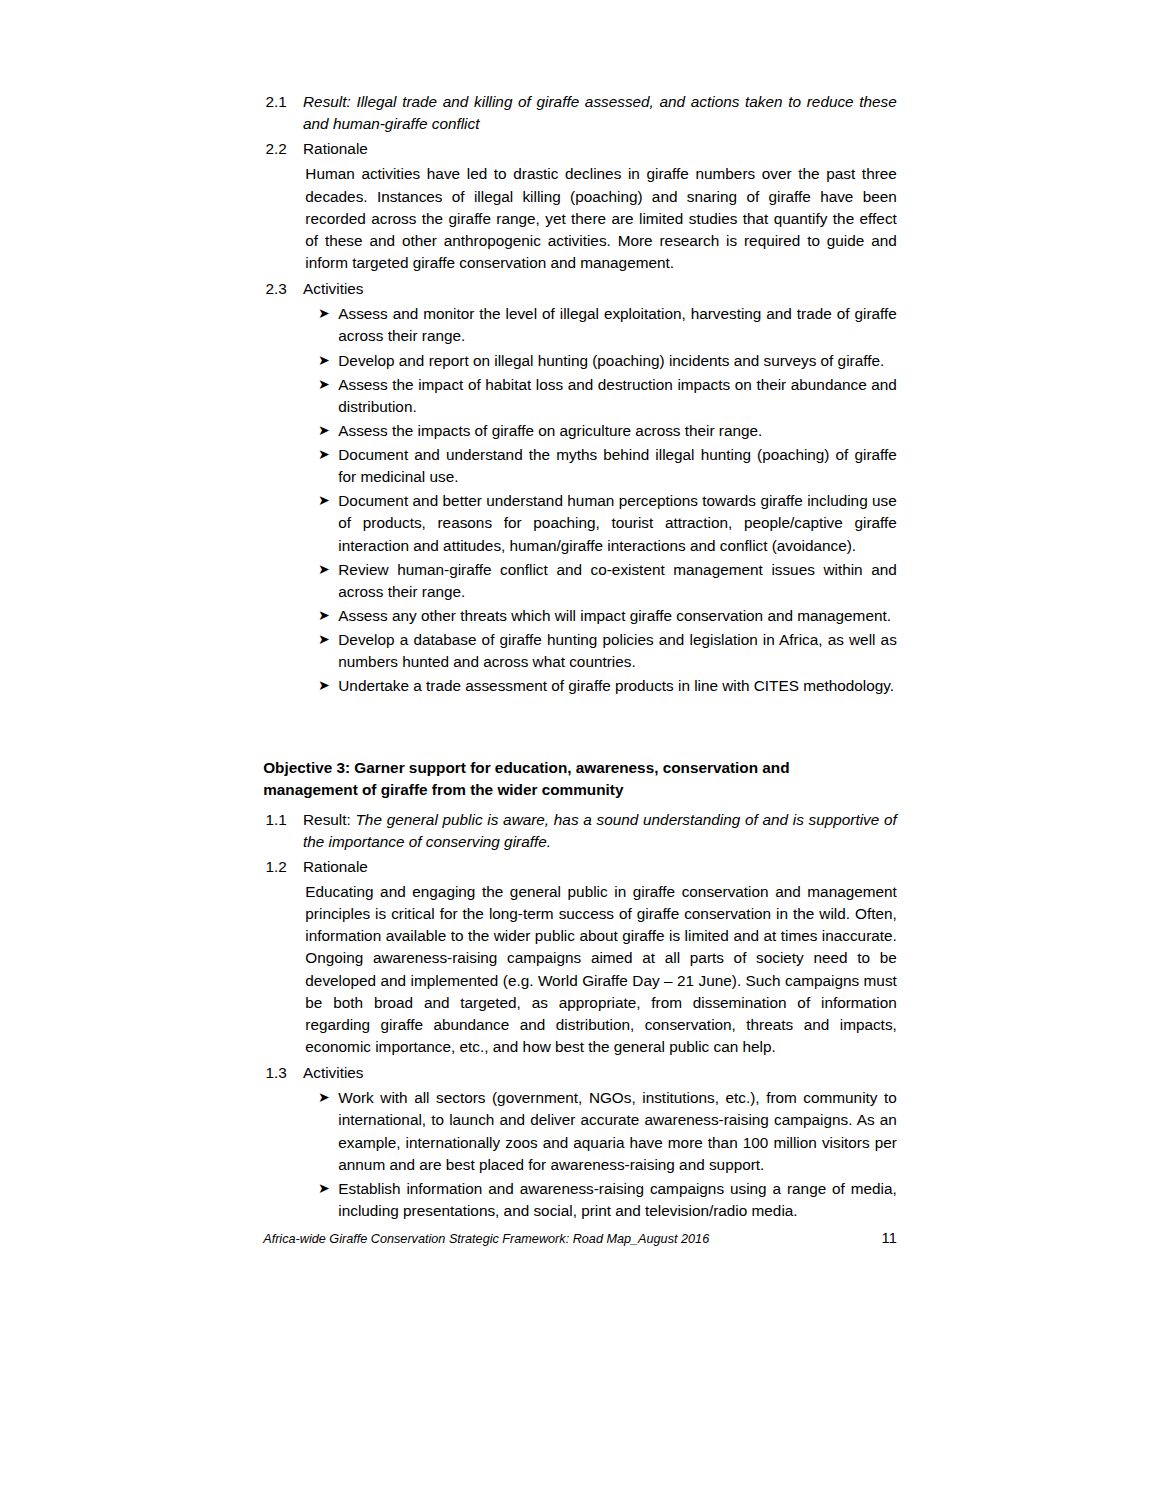2.1
Result: Illegal trade and killing of giraffe assessed, and actions taken to reduce these and human-giraffe conflict
2.2
Rationale
Human activities have led to drastic declines in giraffe numbers over the past three decades. Instances of illegal killing (poaching) and snaring of giraffe have been recorded across the giraffe range, yet there are limited studies that quantify the effect of these and other anthropogenic activities. More research is required to guide and inform targeted giraffe conservation and management.
2.3
Activities
Assess and monitor the level of illegal exploitation, harvesting and trade of giraffe across their range.
Develop and report on illegal hunting (poaching) incidents and surveys of giraffe.
Assess the impact of habitat loss and destruction impacts on their abundance and distribution.
Assess the impacts of giraffe on agriculture across their range.
Document and understand the myths behind illegal hunting (poaching) of giraffe for medicinal use.
Document and better understand human perceptions towards giraffe including use of products, reasons for poaching, tourist attraction, people/captive giraffe interaction and attitudes, human/giraffe interactions and conflict (avoidance).
Review human-giraffe conflict and co-existent management issues within and across their range.
Assess any other threats which will impact giraffe conservation and management.
Develop a database of giraffe hunting policies and legislation in Africa, as well as numbers hunted and across what countries.
Undertake a trade assessment of giraffe products in line with CITES methodology.
Objective 3: Garner support for education, awareness, conservation and management of giraffe from the wider community
1.1
Result: The general public is aware, has a sound understanding of and is supportive of the importance of conserving giraffe.
1.2
Rationale
Educating and engaging the general public in giraffe conservation and management principles is critical for the long-term success of giraffe conservation in the wild. Often, information available to the wider public about giraffe is limited and at times inaccurate. Ongoing awareness-raising campaigns aimed at all parts of society need to be developed and implemented (e.g. World Giraffe Day – 21 June). Such campaigns must be both broad and targeted, as appropriate, from dissemination of information regarding giraffe abundance and distribution, conservation, threats and impacts, economic importance, etc., and how best the general public can help.
1.3
Activities
Work with all sectors (government, NGOs, institutions, etc.), from community to international, to launch and deliver accurate awareness-raising campaigns. As an example, internationally zoos and aquaria have more than 100 million visitors per annum and are best placed for awareness-raising and support.
Establish information and awareness-raising campaigns using a range of media, including presentations, and social, print and television/radio media.
Africa-wide Giraffe Conservation Strategic Framework: Road Map_August 2016 11